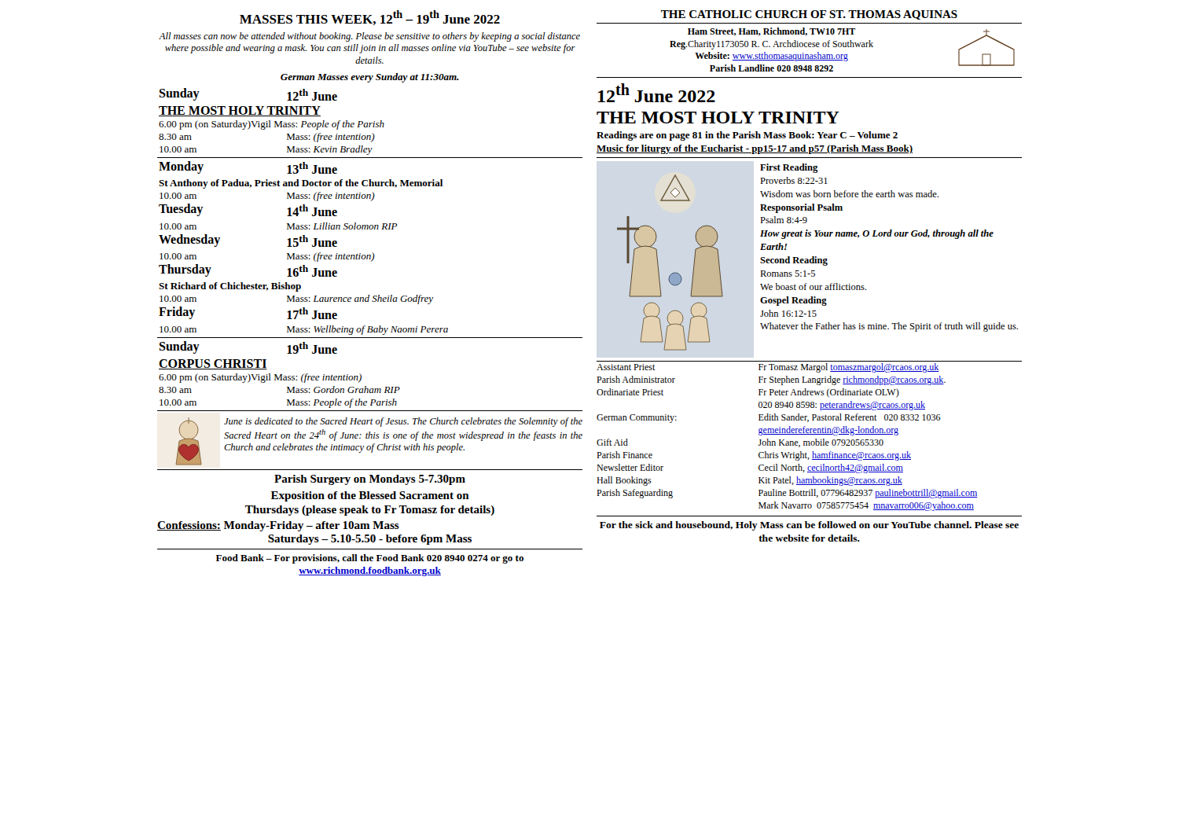MASSES THIS WEEK, 12th – 19th June 2022
All masses can now be attended without booking. Please be sensitive to others by keeping a social distance where possible and wearing a mask. You can still join in all masses online via YouTube – see website for details.
German Masses every Sunday at 11:30am.
| Sunday | 12 th June |
| THE MOST HOLY TRINITY |
| 6.00 pm (on Saturday)Vigil Mass: People of the Parish |
| 8.30 am | Mass: (free intention) |
| 10.00 am | Mass: Kevin Bradley |
| Monday | 13 th June |
| St Anthony of Padua, Priest and Doctor of the Church, Memorial |
| 10.00 am | Mass: (free intention) |
| Tuesday | 14 th June |
| 10.00 am | Mass: Lillian Solomon RIP |
| Wednesday | 15 th June |
| 10.00 am | Mass: (free intention) |
| Thursday | 16 th June |
| St Richard of Chichester, Bishop |
| 10.00 am | Mass: Laurence and Sheila Godfrey |
| Friday | 17 th June |
| 10.00 am | Mass: Wellbeing of Baby Naomi Perera |
| Sunday | 19 th June |
| CORPUS CHRISTI |
| 6.00 pm (on Saturday)Vigil Mass: (free intention) |
| 8.30 am | Mass: Gordon Graham RIP |
| 10.00 am | Mass: People of the Parish |
June is dedicated to the Sacred Heart of Jesus. The Church celebrates the Solemnity of the Sacred Heart on the 24th of June: this is one of the most widespread in the feasts in the Church and celebrates the intimacy of Christ with his people.
Parish Surgery on Mondays 5-7.30pm
Exposition of the Blessed Sacrament on
Thursdays (please speak to Fr Tomasz for details)
Confessions: Monday-Friday – after 10am Mass Saturdays – 5.10-5.50 - before 6pm Mass
Food Bank – For provisions, call the Food Bank 020 8940 0274 or go to www.richmond.foodbank.org.uk
THE CATHOLIC CHURCH OF ST. THOMAS AQUINAS
Ham Street, Ham, Richmond, TW10 7HT
Reg.Charity1173050 R. C. Archdiocese of Southwark
Website: www.stthomasaquinasham.org
Parish Landline 020 8948 8292
12th June 2022
THE MOST HOLY TRINITY
Readings are on page 81 in the Parish Mass Book: Year C – Volume 2
Music for liturgy of the Eucharist - pp15-17 and p57 (Parish Mass Book)
First Reading
Proverbs 8:22-31
Wisdom was born before the earth was made.
Responsorial Psalm
Psalm 8:4-9
How great is Your name, O Lord our God, through all the Earth!
Second Reading
Romans 5:1-5
We boast of our afflictions.
Gospel Reading
John 16:12-15
Whatever the Father has is mine. The Spirit of truth will guide us.
| Assistant Priest | Fr Tomasz Margol tomaszmargol@rcaos.org.uk |
| Parish Administrator | Fr Stephen Langridge richmondpp@rcaos.org.uk . |
| Ordinariate Priest | Fr Peter Andrews (Ordinariate OLW) |
| | 020 8940 8598: peterandrews@rcaos.org.uk |
| German Community: | Edith Sander, Pastoral Referent 020 8332 1036 |
| | gemeindereferentin@dkg-london.org |
| Gift Aid | John Kane, mobile 07920565330 |
| Parish Finance | Chris Wright, hamfinance@rcaos.org.uk |
| Newsletter Editor | Cecil North, cecilnorth42@gmail.com |
| Hall Bookings | Kit Patel, hambookings@rcaos.org.uk |
| Parish Safeguarding | Pauline Bottrill, 07796482937 paulinebottrill@gmail.com |
| | Mark Navarro 07585775454 mnavarro006@yahoo.com |
For the sick and housebound, Holy Mass can be followed on our YouTube channel. Please see the website for details.